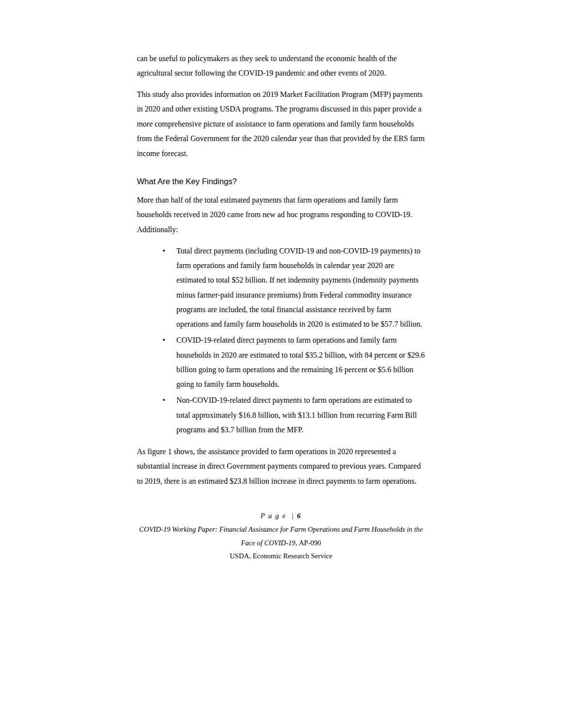can be useful to policymakers as they seek to understand the economic health of the agricultural sector following the COVID-19 pandemic and other events of 2020.
This study also provides information on 2019 Market Facilitation Program (MFP) payments in 2020 and other existing USDA programs. The programs discussed in this paper provide a more comprehensive picture of assistance to farm operations and family farm households from the Federal Government for the 2020 calendar year than that provided by the ERS farm income forecast.
What Are the Key Findings?
More than half of the total estimated payments that farm operations and family farm households received in 2020 came from new ad hoc programs responding to COVID-19. Additionally:
Total direct payments (including COVID-19 and non-COVID-19 payments) to farm operations and family farm households in calendar year 2020 are estimated to total $52 billion. If net indemnity payments (indemnity payments minus farmer-paid insurance premiums) from Federal commodity insurance programs are included, the total financial assistance received by farm operations and family farm households in 2020 is estimated to be $57.7 billion.
COVID-19-related direct payments to farm operations and family farm households in 2020 are estimated to total $35.2 billion, with 84 percent or $29.6 billion going to farm operations and the remaining 16 percent or $5.6 billion going to family farm households.
Non-COVID-19-related direct payments to farm operations are estimated to total approximately $16.8 billion, with $13.1 billion from recurring Farm Bill programs and $3.7 billion from the MFP.
As figure 1 shows, the assistance provided to farm operations in 2020 represented a substantial increase in direct Government payments compared to previous years. Compared to 2019, there is an estimated $23.8 billion increase in direct payments to farm operations.
P a g e | 6
COVID-19 Working Paper: Financial Assistance for Farm Operations and Farm Households in the Face of COVID-19, AP-090
USDA, Economic Research Service